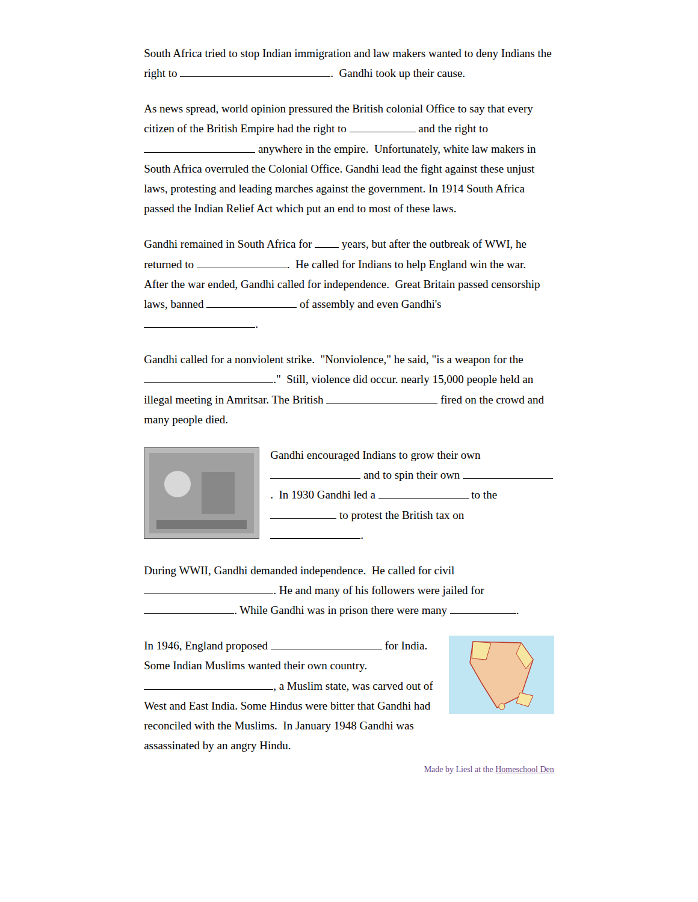South Africa tried to stop Indian immigration and law makers wanted to deny Indians the right to . Gandhi took up their cause.
As news spread, world opinion pressured the British colonial Office to say that every citizen of the British Empire had the right to and the right to anywhere in the empire. Unfortunately, white law makers in South Africa overruled the Colonial Office. Gandhi lead the fight against these unjust laws, protesting and leading marches against the government. In 1914 South Africa passed the Indian Relief Act which put an end to most of these laws.
Gandhi remained in South Africa for years, but after the outbreak of WWI, he returned to . He called for Indians to help England win the war. After the war ended, Gandhi called for independence. Great Britain passed censorship laws, banned of assembly and even Gandhi's .
Gandhi called for a nonviolent strike. "Nonviolence," he said, "is a weapon for the ." Still, violence did occur. nearly 15,000 people held an illegal meeting in Amritsar. The British fired on the crowd and many people died.
Gandhi encouraged Indians to grow their own and to spin their own . In 1930 Gandhi led a to the to protest the British tax on .
During WWII, Gandhi demanded independence. He called for civil . He and many of his followers were jailed for . While Gandhi was in prison there were many .
In 1946, England proposed for India. Some Indian Muslims wanted their own country. , a Muslim state, was carved out of West and East India. Some Hindus were bitter that Gandhi had reconciled with the Muslims. In January 1948 Gandhi was assassinated by an angry Hindu.
Made by Liesl at the Homeschool Den